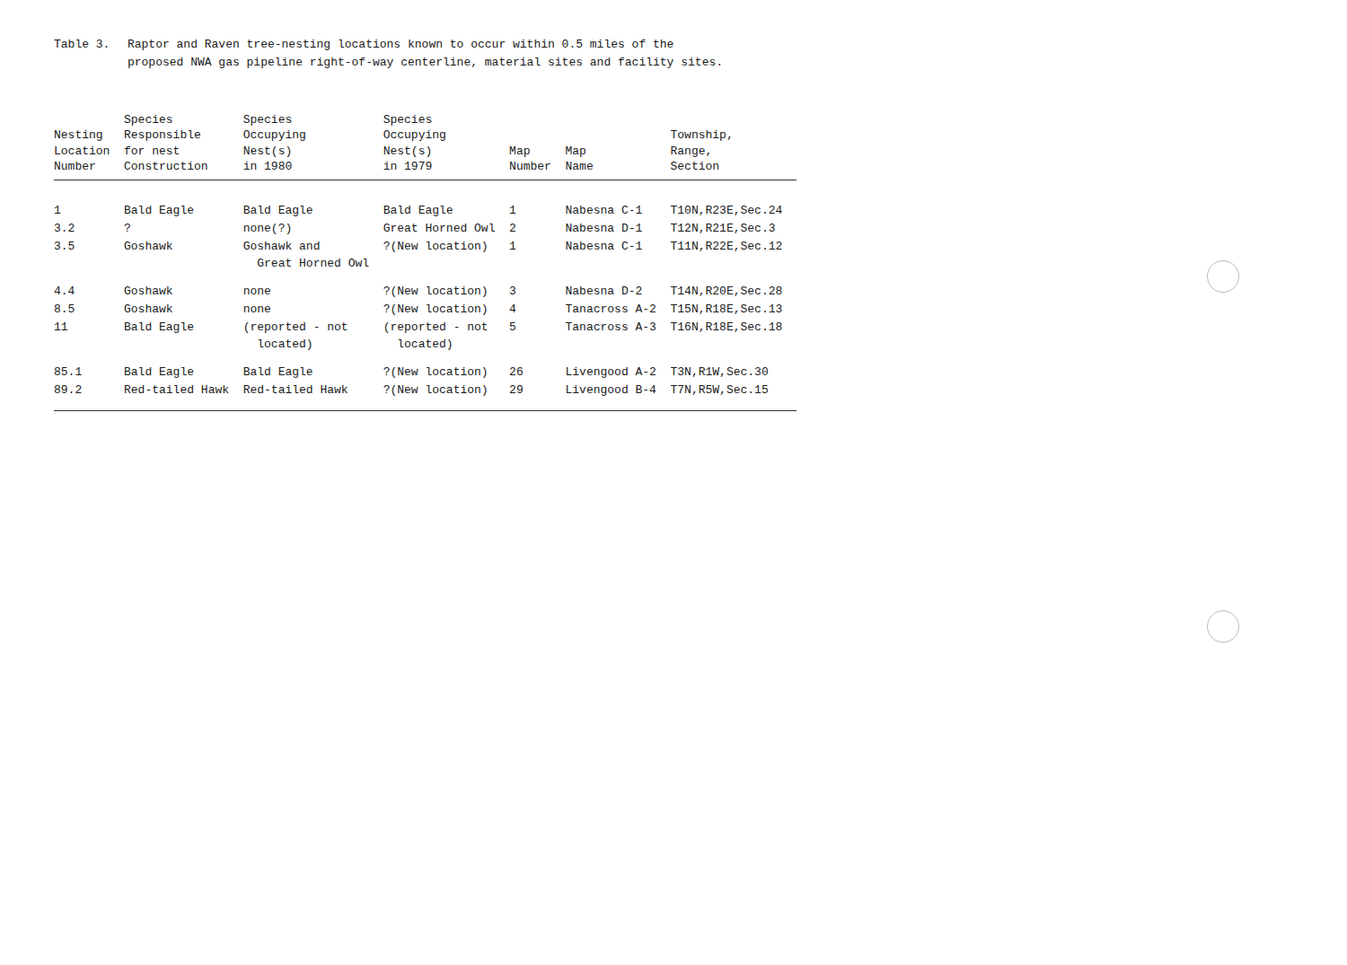Table 3.
Raptor and Raven tree-nesting locations known to occur within 0.5 miles of the proposed NWA gas pipeline right-of-way centerline, material sites and facility sites.
| Nesting Location Number | Species Responsible for nest Construction | Species Occupying Nest(s) in 1980 | Species Occupying Nest(s) in 1979 | Map Number | Map Name | Township, Range, Section |
| --- | --- | --- | --- | --- | --- | --- |
| 1 | Bald Eagle | Bald Eagle | Bald Eagle | 1 | Nabesna C-1 | T10N,R23E,Sec.24 |
| 3.2 | ? | none(?) | Great Horned Owl | 2 | Nabesna D-1 | T12N,R21E,Sec.3 |
| 3.5 | Goshawk | Goshawk and Great Horned Owl | ?(New location) | 1 | Nabesna C-1 | T11N,R22E,Sec.12 |
| 4.4 | Goshawk | none | ?(New location) | 3 | Nabesna D-2 | T14N,R20E,Sec.28 |
| 8.5 | Goshawk | none | ?(New location) | 4 | Tanacross A-2 | T15N,R18E,Sec.13 |
| 11 | Bald Eagle | (reported - not located) | (reported - not located) | 5 | Tanacross A-3 | T16N,R18E,Sec.18 |
| 85.1 | Bald Eagle | Bald Eagle | ?(New location) | 26 | Livengood A-2 | T3N,R1W,Sec.30 |
| 89.2 | Red-tailed Hawk | Red-tailed Hawk | ?(New location) | 29 | Livengood B-4 | T7N,R5W,Sec.15 |